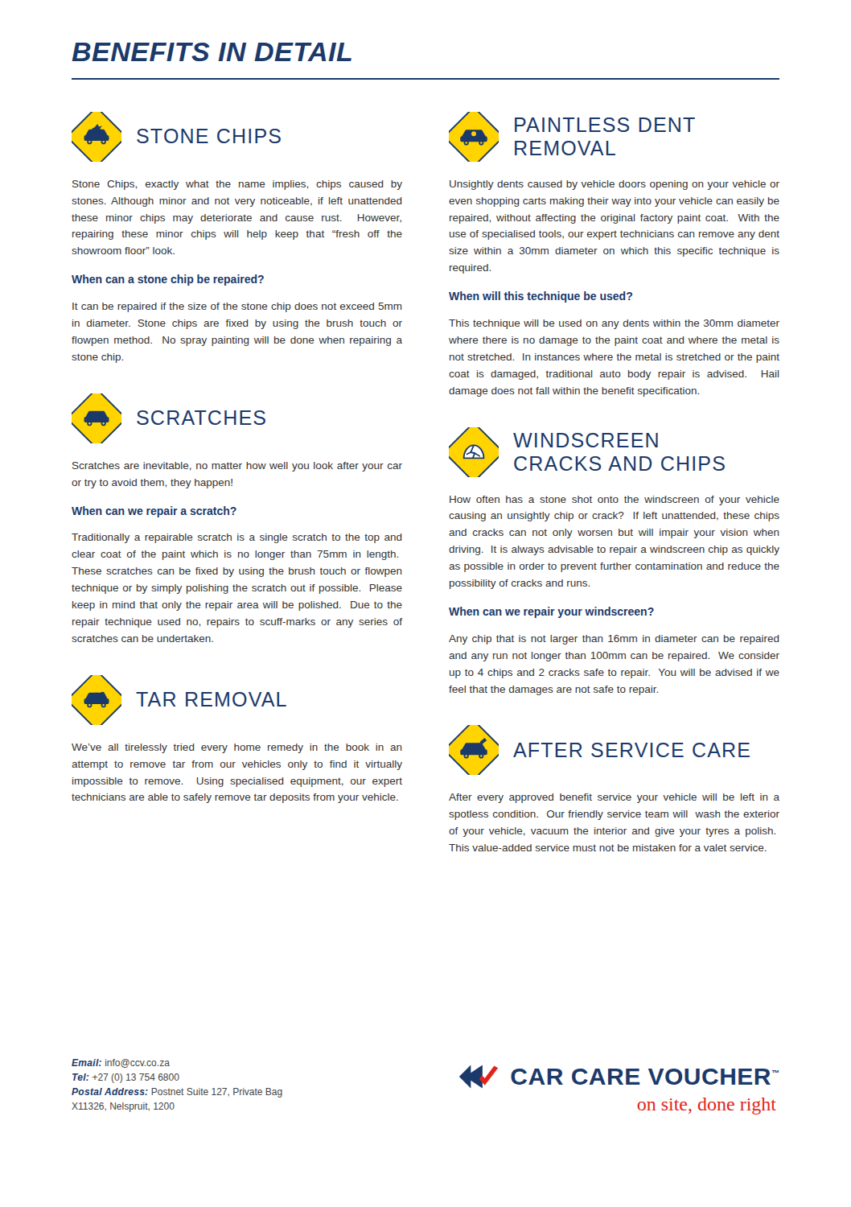Benefits in Detail
Stone Chips
Stone Chips, exactly what the name implies, chips caused by stones. Although minor and not very noticeable, if left unattended these minor chips may deteriorate and cause rust. However, repairing these minor chips will help keep that “fresh off the showroom floor” look.
When can a stone chip be repaired?
It can be repaired if the size of the stone chip does not exceed 5mm in diameter. Stone chips are fixed by using the brush touch or flowpen method. No spray painting will be done when repairing a stone chip.
Scratches
Scratches are inevitable, no matter how well you look after your car or try to avoid them, they happen!
When can we repair a scratch?
Traditionally a repairable scratch is a single scratch to the top and clear coat of the paint which is no longer than 75mm in length. These scratches can be fixed by using the brush touch or flowpen technique or by simply polishing the scratch out if possible. Please keep in mind that only the repair area will be polished. Due to the repair technique used no, repairs to scuff-marks or any series of scratches can be undertaken.
Tar Removal
We’ve all tirelessly tried every home remedy in the book in an attempt to remove tar from our vehicles only to find it virtually impossible to remove. Using specialised equipment, our expert technicians are able to safely remove tar deposits from your vehicle.
Paintless Dent Removal
Unsightly dents caused by vehicle doors opening on your vehicle or even shopping carts making their way into your vehicle can easily be repaired, without affecting the original factory paint coat. With the use of specialised tools, our expert technicians can remove any dent size within a 30mm diameter on which this specific technique is required.
When will this technique be used?
This technique will be used on any dents within the 30mm diameter where there is no damage to the paint coat and where the metal is not stretched. In instances where the metal is stretched or the paint coat is damaged, traditional auto body repair is advised. Hail damage does not fall within the benefit specification.
Windscreen
Cracks and Chips
How often has a stone shot onto the windscreen of your vehicle causing an unsightly chip or crack? If left unattended, these chips and cracks can not only worsen but will impair your vision when driving. It is always advisable to repair a windscreen chip as quickly as possible in order to prevent further contamination and reduce the possibility of cracks and runs.
When can we repair your windscreen?
Any chip that is not larger than 16mm in diameter can be repaired and any run not longer than 100mm can be repaired. We consider up to 4 chips and 2 cracks safe to repair. You will be advised if we feel that the damages are not safe to repair.
After Service Care
After every approved benefit service your vehicle will be left in a spotless condition. Our friendly service team will wash the exterior of your vehicle, vacuum the interior and give your tyres a polish. This value-added service must not be mistaken for a valet service.
Email: info@ccv.co.za
Tel: +27 (0) 13 754 6800
Postal Address: Postnet Suite 127, Private Bag
X11326, Nelspruit, 1200
CAR CARE VOUCHER™
on site, done right